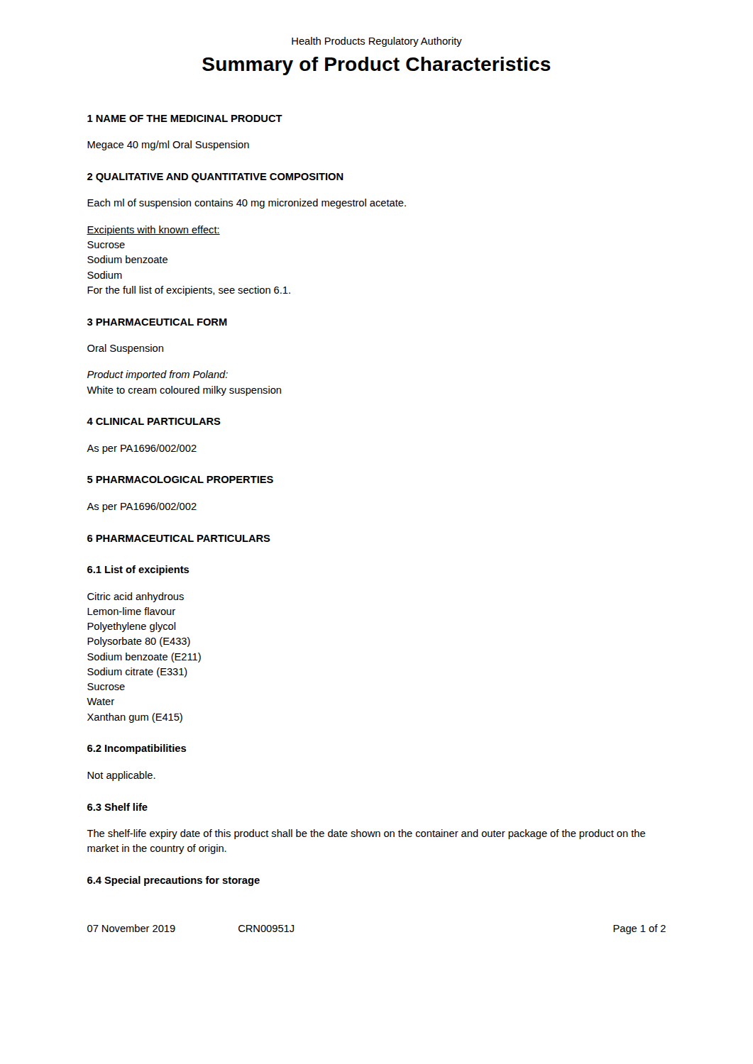Health Products Regulatory Authority
Summary of Product Characteristics
1 NAME OF THE MEDICINAL PRODUCT
Megace 40 mg/ml Oral Suspension
2 QUALITATIVE AND QUANTITATIVE COMPOSITION
Each ml of suspension contains 40 mg micronized megestrol acetate.
Excipients with known effect:
Sucrose
Sodium benzoate
Sodium
For the full list of excipients, see section 6.1.
3 PHARMACEUTICAL FORM
Oral Suspension
Product imported from Poland:
White to cream coloured milky suspension
4 CLINICAL PARTICULARS
As per PA1696/002/002
5 PHARMACOLOGICAL PROPERTIES
As per PA1696/002/002
6 PHARMACEUTICAL PARTICULARS
6.1 List of excipients
Citric acid anhydrous
Lemon-lime flavour
Polyethylene glycol
Polysorbate 80 (E433)
Sodium benzoate (E211)
Sodium citrate (E331)
Sucrose
Water
Xanthan gum (E415)
6.2 Incompatibilities
Not applicable.
6.3 Shelf life
The shelf-life expiry date of this product shall be the date shown on the container and outer package of the product on the market in the country of origin.
6.4 Special precautions for storage
07 November 2019 CRN00951J Page 1 of 2